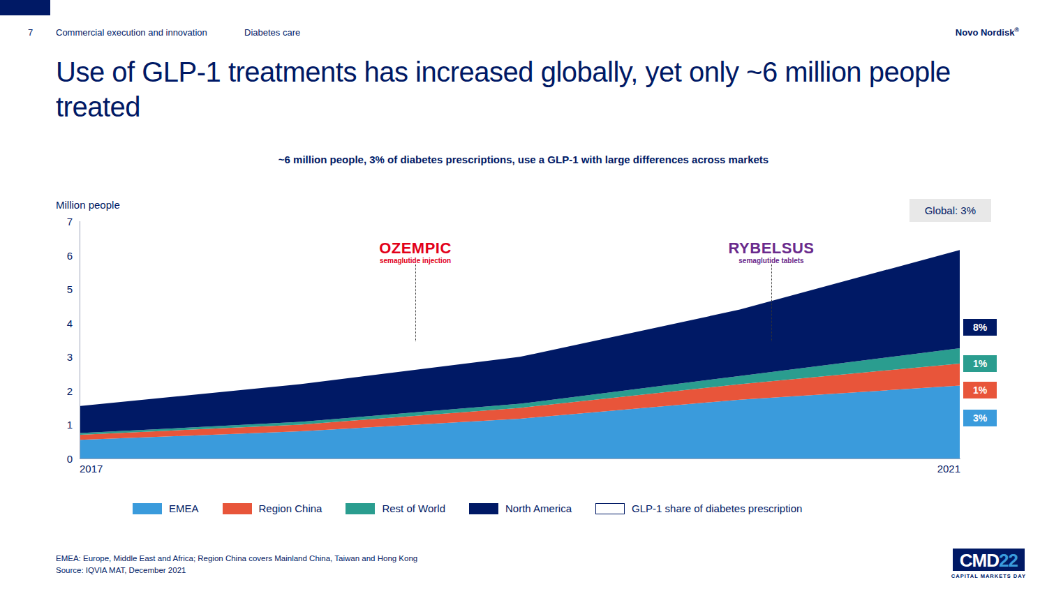7 Commercial execution and innovation Diabetes care Novo Nordisk®
Use of GLP-1 treatments has increased globally, yet only ~6 million people treated
~6 million people, 3% of diabetes prescriptions, use a GLP-1 with large differences across markets
Million people
Global: 3%
7 6 5 4 3 2 1 0
2017 2021
OZEMPICsemaglutide injection
RYBELSUSsemaglutide tablets
8%
1%
1%
3%
EMEA
Region China
Rest of World
North America
GLP-1 share of diabetes prescription
EMEA: Europe, Middle East and Africa; Region China covers Mainland China, Taiwan and Hong Kong
Source: IQVIA MAT, December 2021
CMD22
CAPITAL MARKETS DAY